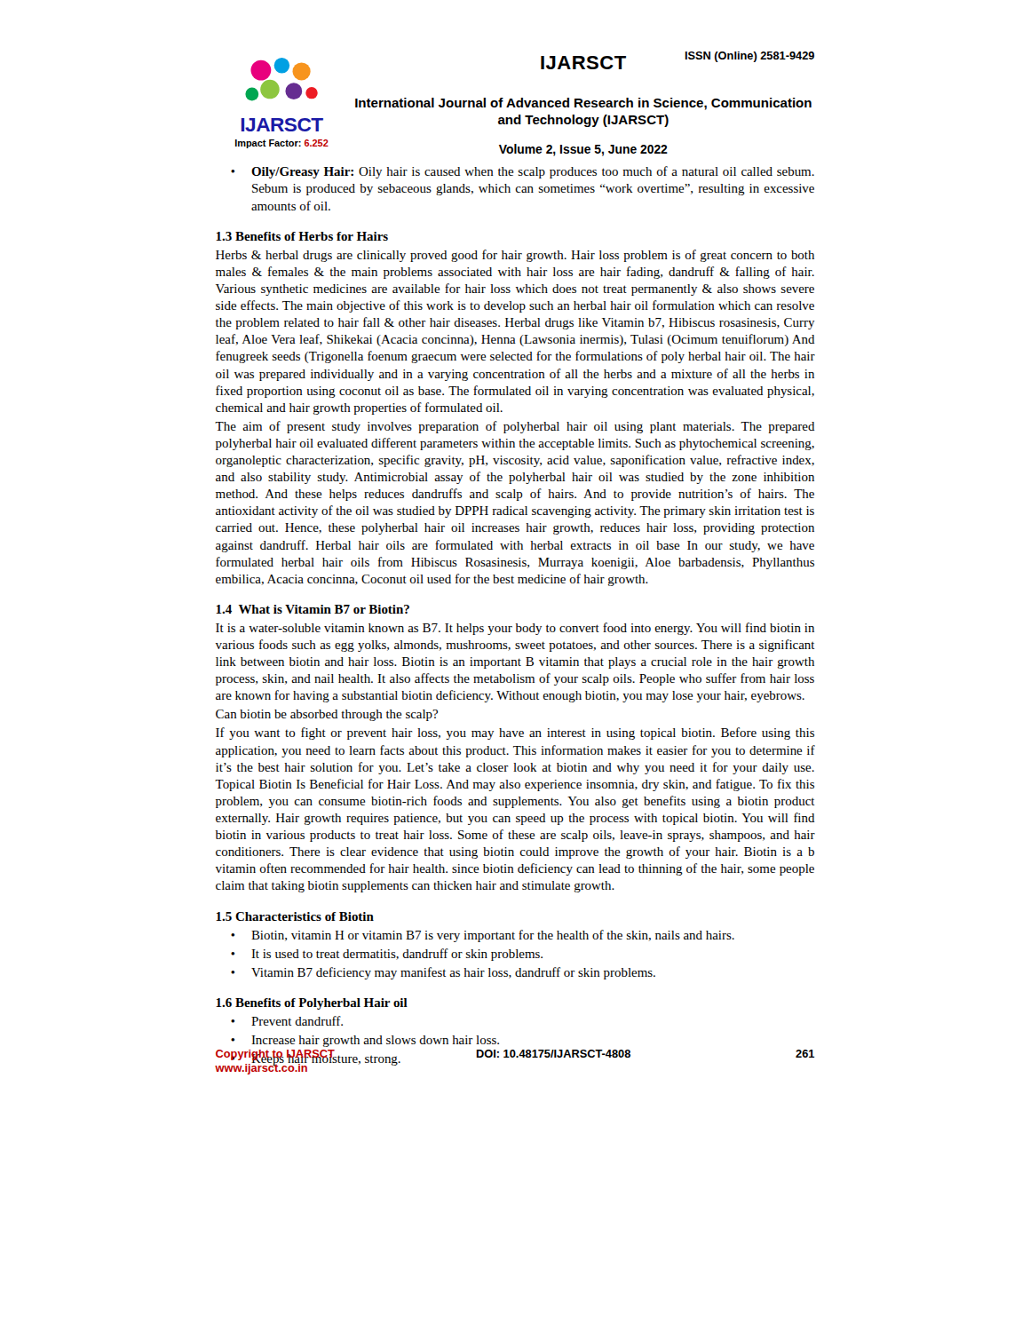IJARSCT
Impact Factor: 6.252
ISSN (Online) 2581-9429
IJARSCT
International Journal of Advanced Research in Science, Communication and Technology (IJARSCT)
Volume 2, Issue 5, June 2022
Oily/Greasy Hair: Oily hair is caused when the scalp produces too much of a natural oil called sebum. Sebum is produced by sebaceous glands, which can sometimes “work overtime”, resulting in excessive amounts of oil.
1.3 Benefits of Herbs for Hairs
Herbs & herbal drugs are clinically proved good for hair growth. Hair loss problem is of great concern to both males & females & the main problems associated with hair loss are hair fading, dandruff & falling of hair. Various synthetic medicines are available for hair loss which does not treat permanently & also shows severe side effects. The main objective of this work is to develop such an herbal hair oil formulation which can resolve the problem related to hair fall & other hair diseases. Herbal drugs like Vitamin b7, Hibiscus rosasinesis, Curry leaf, Aloe Vera leaf, Shikekai (Acacia concinna), Henna (Lawsonia inermis), Tulasi (Ocimum tenuiflorum) And fenugreek seeds (Trigonella foenum graecum were selected for the formulations of poly herbal hair oil. The hair oil was prepared individually and in a varying concentration of all the herbs and a mixture of all the herbs in fixed proportion using coconut oil as base. The formulated oil in varying concentration was evaluated physical, chemical and hair growth properties of formulated oil.
The aim of present study involves preparation of polyherbal hair oil using plant materials. The prepared polyherbal hair oil evaluated different parameters within the acceptable limits. Such as phytochemical screening, organoleptic characterization, specific gravity, pH, viscosity, acid value, saponification value, refractive index, and also stability study. Antimicrobial assay of the polyherbal hair oil was studied by the zone inhibition method. And these helps reduces dandruffs and scalp of hairs. And to provide nutrition’s of hairs. The antioxidant activity of the oil was studied by DPPH radical scavenging activity. The primary skin irritation test is carried out. Hence, these polyherbal hair oil increases hair growth, reduces hair loss, providing protection against dandruff. Herbal hair oils are formulated with herbal extracts in oil base In our study, we have formulated herbal hair oils from Hibiscus Rosasinesis, Murraya koenigii, Aloe barbadensis, Phyllanthus embilica, Acacia concinna, Coconut oil used for the best medicine of hair growth.
1.4 What is Vitamin B7 or Biotin?
It is a water-soluble vitamin known as B7. It helps your body to convert food into energy. You will find biotin in various foods such as egg yolks, almonds, mushrooms, sweet potatoes, and other sources. There is a significant link between biotin and hair loss. Biotin is an important B vitamin that plays a crucial role in the hair growth process, skin, and nail health. It also affects the metabolism of your scalp oils. People who suffer from hair loss are known for having a substantial biotin deficiency. Without enough biotin, you may lose your hair, eyebrows.
Can biotin be absorbed through the scalp?
If you want to fight or prevent hair loss, you may have an interest in using topical biotin. Before using this application, you need to learn facts about this product. This information makes it easier for you to determine if it’s the best hair solution for you. Let’s take a closer look at biotin and why you need it for your daily use. Topical Biotin Is Beneficial for Hair Loss. And may also experience insomnia, dry skin, and fatigue. To fix this problem, you can consume biotin-rich foods and supplements. You also get benefits using a biotin product externally. Hair growth requires patience, but you can speed up the process with topical biotin. You will find biotin in various products to treat hair loss. Some of these are scalp oils, leave-in sprays, shampoos, and hair conditioners. There is clear evidence that using biotin could improve the growth of your hair. Biotin is a b vitamin often recommended for hair health. since biotin deficiency can lead to thinning of the hair, some people claim that taking biotin supplements can thicken hair and stimulate growth.
1.5 Characteristics of Biotin
Biotin, vitamin H or vitamin B7 is very important for the health of the skin, nails and hairs.
It is used to treat dermatitis, dandruff or skin problems.
Vitamin B7 deficiency may manifest as hair loss, dandruff or skin problems.
1.6 Benefits of Polyherbal Hair oil
Prevent dandruff.
Increase hair growth and slows down hair loss.
Keeps hair moisture, strong.
Copyright to IJARSCT
www.ijarsct.co.in
DOI: 10.48175/IJARSCT-4808
261